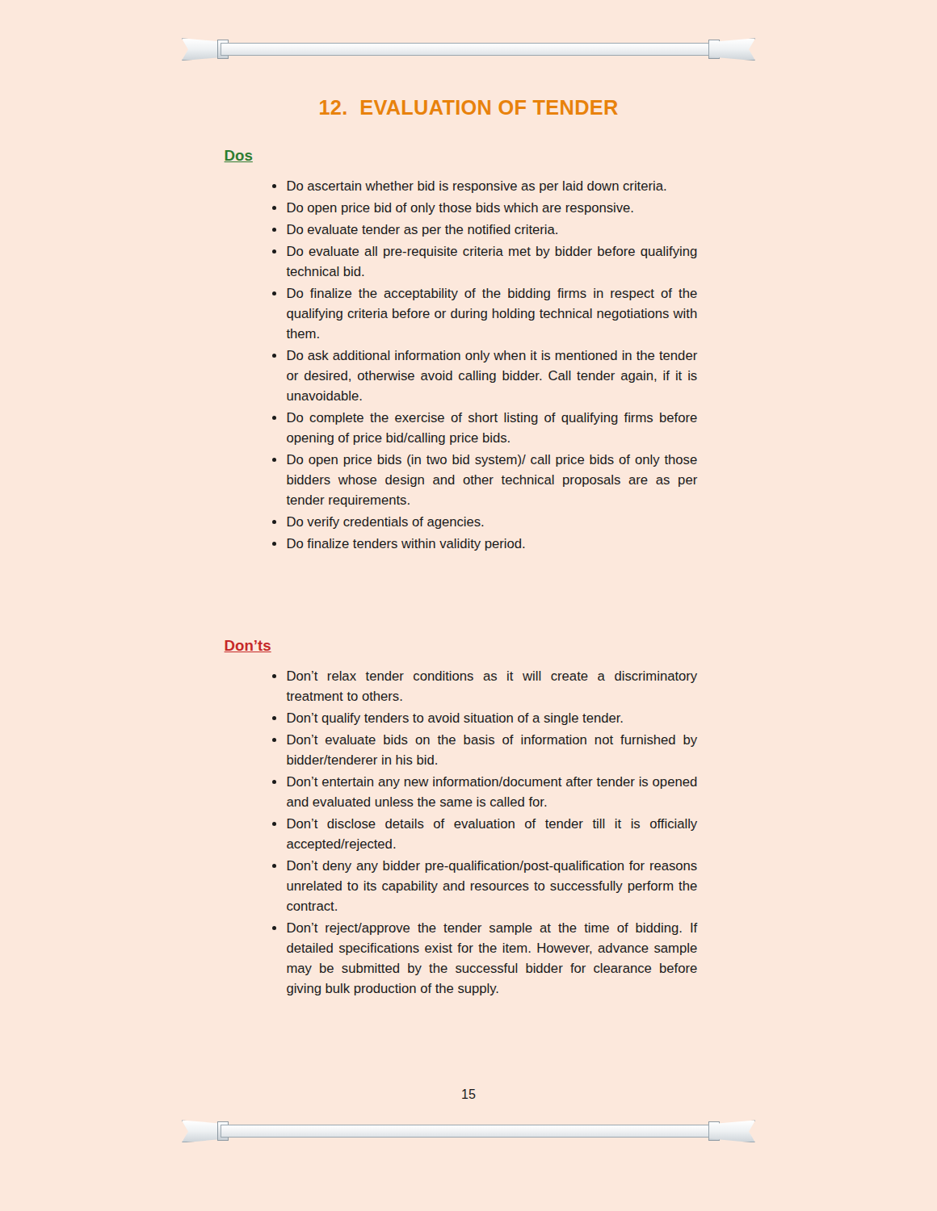12. EVALUATION OF TENDER
Dos
Do ascertain whether bid is responsive as per laid down criteria.
Do open price bid of only those bids which are responsive.
Do evaluate tender as per the notified criteria.
Do evaluate all pre-requisite criteria met by bidder before qualifying technical bid.
Do finalize the acceptability of the bidding firms in respect of the qualifying criteria before or during holding technical negotiations with them.
Do ask additional information only when it is mentioned in the tender or desired, otherwise avoid calling bidder. Call tender again, if it is unavoidable.
Do complete the exercise of short listing of qualifying firms before opening of price bid/calling price bids.
Do open price bids (in two bid system)/ call price bids of only those bidders whose design and other technical proposals are as per tender requirements.
Do verify credentials of agencies.
Do finalize tenders within validity period.
Don’ts
Don’t relax tender conditions as it will create a discriminatory treatment to others.
Don’t qualify tenders to avoid situation of a single tender.
Don’t evaluate bids on the basis of information not furnished by bidder/tenderer in his bid.
Don’t entertain any new information/document after tender is opened and evaluated unless the same is called for.
Don’t disclose details of evaluation of tender till it is officially accepted/rejected.
Don’t deny any bidder pre-qualification/post-qualification for reasons unrelated to its capability and resources to successfully perform the contract.
Don’t reject/approve the tender sample at the time of bidding. If detailed specifications exist for the item. However, advance sample may be submitted by the successful bidder for clearance before giving bulk production of the supply.
15